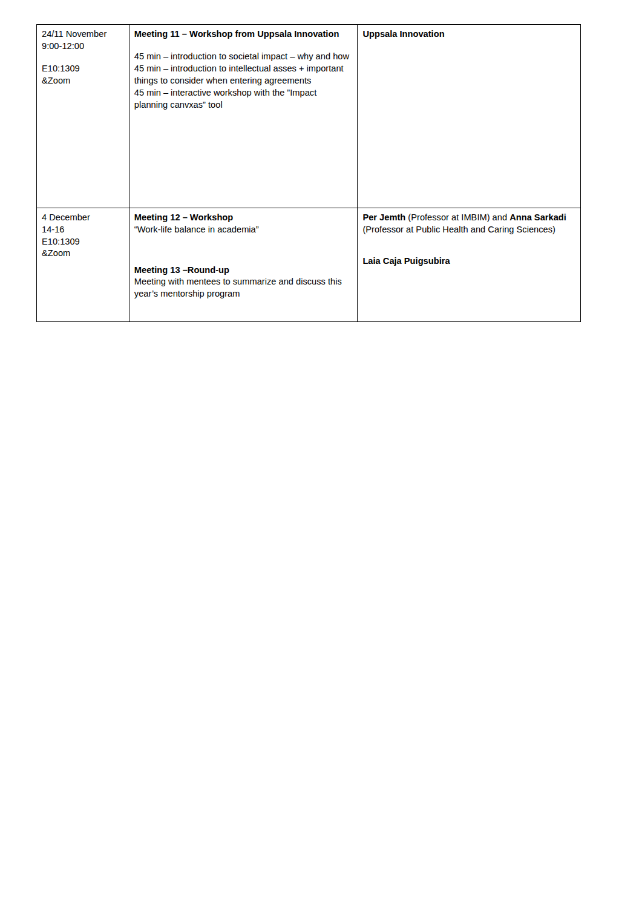| 24/11 November 9:00-12:00 E10:1309 &Zoom | Meeting 11 – Workshop from Uppsala Innovation 45 min – introduction to societal impact – why and how 45 min – introduction to intellectual asses + important things to consider when entering agreements 45 min – interactive workshop with the ”Impact planning canvxas” tool | Uppsala Innovation |
| 4 December 14-16 E10:1309 &Zoom | Meeting 12 – Workshop “Work-life balance in academia” Meeting 13 –Round-up Meeting with mentees to summarize and discuss this year’s mentorship program | Per Jemth (Professor at IMBIM) and Anna Sarkadi (Professor at Public Health and Caring Sciences) Laia Caja Puigsubira |